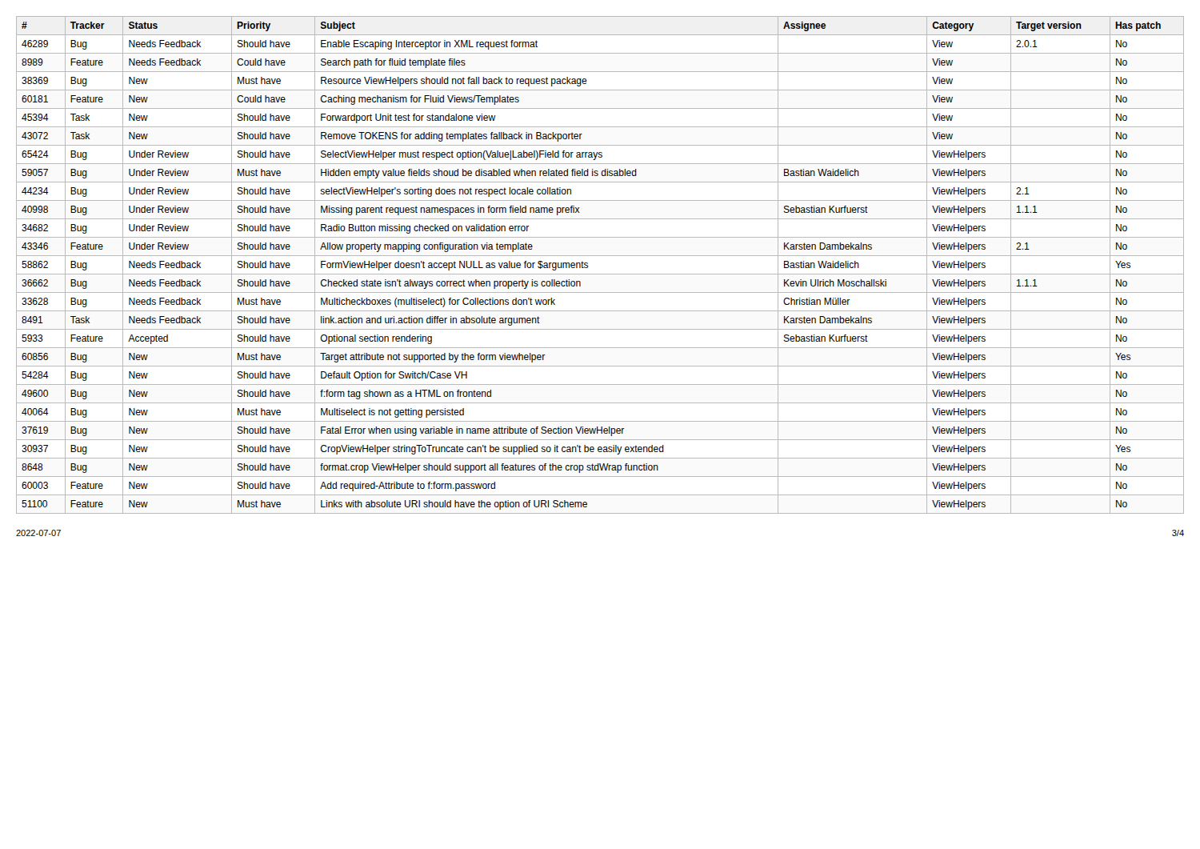| # | Tracker | Status | Priority | Subject | Assignee | Category | Target version | Has patch |
| --- | --- | --- | --- | --- | --- | --- | --- | --- |
| 46289 | Bug | Needs Feedback | Should have | Enable Escaping Interceptor in XML request format | | View | 2.0.1 | No |
| 8989 | Feature | Needs Feedback | Could have | Search path for fluid template files | | View | | No |
| 38369 | Bug | New | Must have | Resource ViewHelpers should not fall back to request package | | View | | No |
| 60181 | Feature | New | Could have | Caching mechanism for Fluid Views/Templates | | View | | No |
| 45394 | Task | New | Should have | Forwardport Unit test for standalone view | | View | | No |
| 43072 | Task | New | Should have | Remove TOKENS for adding templates fallback in Backporter | | View | | No |
| 65424 | Bug | Under Review | Should have | SelectViewHelper must respect option(Value/Label)Field for arrays | | ViewHelpers | | No |
| 59057 | Bug | Under Review | Must have | Hidden empty value fields shoud be disabled when related field is disabled | Bastian Waidelich | ViewHelpers | | No |
| 44234 | Bug | Under Review | Should have | selectViewHelper's sorting does not respect locale collation | | ViewHelpers | 2.1 | No |
| 40998 | Bug | Under Review | Should have | Missing parent request namespaces in form field name prefix | Sebastian Kurfuerst | ViewHelpers | 1.1.1 | No |
| 34682 | Bug | Under Review | Should have | Radio Button missing checked on validation error | | ViewHelpers | | No |
| 43346 | Feature | Under Review | Should have | Allow property mapping configuration via template | Karsten Dambekalns | ViewHelpers | 2.1 | No |
| 58862 | Bug | Needs Feedback | Should have | FormViewHelper doesn't accept NULL as value for $arguments | Bastian Waidelich | ViewHelpers | | Yes |
| 36662 | Bug | Needs Feedback | Should have | Checked state isn't always correct when property is collection | Kevin Ulrich Moschallski | ViewHelpers | 1.1.1 | No |
| 33628 | Bug | Needs Feedback | Must have | Multicheckboxes (multiselect) for Collections don't work | Christian Müller | ViewHelpers | | No |
| 8491 | Task | Needs Feedback | Should have | link.action and uri.action differ in absolute argument | Karsten Dambekalns | ViewHelpers | | No |
| 5933 | Feature | Accepted | Should have | Optional section rendering | Sebastian Kurfuerst | ViewHelpers | | No |
| 60856 | Bug | New | Must have | Target attribute not supported by the form viewhelper | | ViewHelpers | | Yes |
| 54284 | Bug | New | Should have | Default Option for Switch/Case VH | | ViewHelpers | | No |
| 49600 | Bug | New | Should have | f:form tag shown as a HTML on frontend | | ViewHelpers | | No |
| 40064 | Bug | New | Must have | Multiselect is not getting persisted | | ViewHelpers | | No |
| 37619 | Bug | New | Should have | Fatal Error when using variable in name attribute of Section ViewHelper | | ViewHelpers | | No |
| 30937 | Bug | New | Should have | CropViewHelper stringToTruncate can't be supplied so it can't be easily extended | | ViewHelpers | | Yes |
| 8648 | Bug | New | Should have | format.crop ViewHelper should support all features of the crop stdWrap function | | ViewHelpers | | No |
| 60003 | Feature | New | Should have | Add required-Attribute to f:form.password | | ViewHelpers | | No |
| 51100 | Feature | New | Must have | Links with absolute URI should have the option of URI Scheme | | ViewHelpers | | No |
2022-07-07 3/4